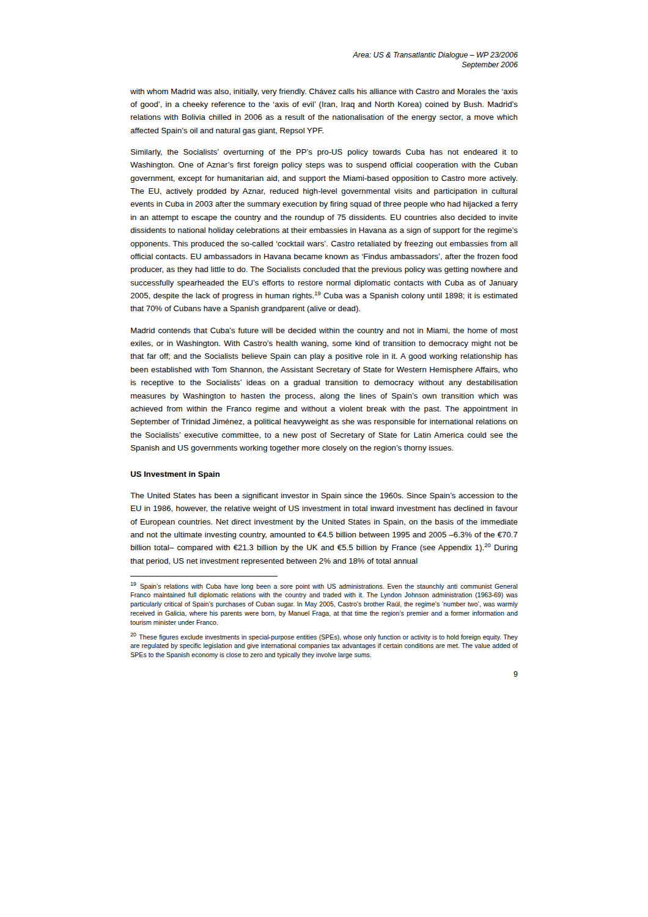Area: US & Transatlantic Dialogue – WP 23/2006
September 2006
with whom Madrid was also, initially, very friendly. Chávez calls his alliance with Castro and Morales the ‘axis of good’, in a cheeky reference to the ‘axis of evil’ (Iran, Iraq and North Korea) coined by Bush. Madrid’s relations with Bolivia chilled in 2006 as a result of the nationalisation of the energy sector, a move which affected Spain’s oil and natural gas giant, Repsol YPF.
Similarly, the Socialists’ overturning of the PP’s pro-US policy towards Cuba has not endeared it to Washington. One of Aznar’s first foreign policy steps was to suspend official cooperation with the Cuban government, except for humanitarian aid, and support the Miami-based opposition to Castro more actively. The EU, actively prodded by Aznar, reduced high-level governmental visits and participation in cultural events in Cuba in 2003 after the summary execution by firing squad of three people who had hijacked a ferry in an attempt to escape the country and the roundup of 75 dissidents. EU countries also decided to invite dissidents to national holiday celebrations at their embassies in Havana as a sign of support for the regime’s opponents. This produced the so-called ‘cocktail wars’. Castro retaliated by freezing out embassies from all official contacts. EU ambassadors in Havana became known as ‘Findus ambassadors’, after the frozen food producer, as they had little to do. The Socialists concluded that the previous policy was getting nowhere and successfully spearheaded the EU’s efforts to restore normal diplomatic contacts with Cuba as of January 2005, despite the lack of progress in human rights.19 Cuba was a Spanish colony until 1898; it is estimated that 70% of Cubans have a Spanish grandparent (alive or dead).
Madrid contends that Cuba’s future will be decided within the country and not in Miami, the home of most exiles, or in Washington. With Castro’s health waning, some kind of transition to democracy might not be that far off; and the Socialists believe Spain can play a positive role in it. A good working relationship has been established with Tom Shannon, the Assistant Secretary of State for Western Hemisphere Affairs, who is receptive to the Socialists’ ideas on a gradual transition to democracy without any destabilisation measures by Washington to hasten the process, along the lines of Spain’s own transition which was achieved from within the Franco regime and without a violent break with the past. The appointment in September of Trinidad Jiménez, a political heavyweight as she was responsible for international relations on the Socialists’ executive committee, to a new post of Secretary of State for Latin America could see the Spanish and US governments working together more closely on the region’s thorny issues.
US Investment in Spain
The United States has been a significant investor in Spain since the 1960s. Since Spain’s accession to the EU in 1986, however, the relative weight of US investment in total inward investment has declined in favour of European countries. Net direct investment by the United States in Spain, on the basis of the immediate and not the ultimate investing country, amounted to €4.5 billion between 1995 and 2005 –6.3% of the €70.7 billion total– compared with €21.3 billion by the UK and €5.5 billion by France (see Appendix 1).20 During that period, US net investment represented between 2% and 18% of total annual
19 Spain’s relations with Cuba have long been a sore point with US administrations. Even the staunchly anti communist General Franco maintained full diplomatic relations with the country and traded with it. The Lyndon Johnson administration (1963-69) was particularly critical of Spain’s purchases of Cuban sugar. In May 2005, Castro’s brother Raúl, the regime’s ‘number two’, was warmly received in Galicia, where his parents were born, by Manuel Fraga, at that time the region’s premier and a former information and tourism minister under Franco.
20 These figures exclude investments in special-purpose entities (SPEs), whose only function or activity is to hold foreign equity. They are regulated by specific legislation and give international companies tax advantages if certain conditions are met. The value added of SPEs to the Spanish economy is close to zero and typically they involve large sums.
9